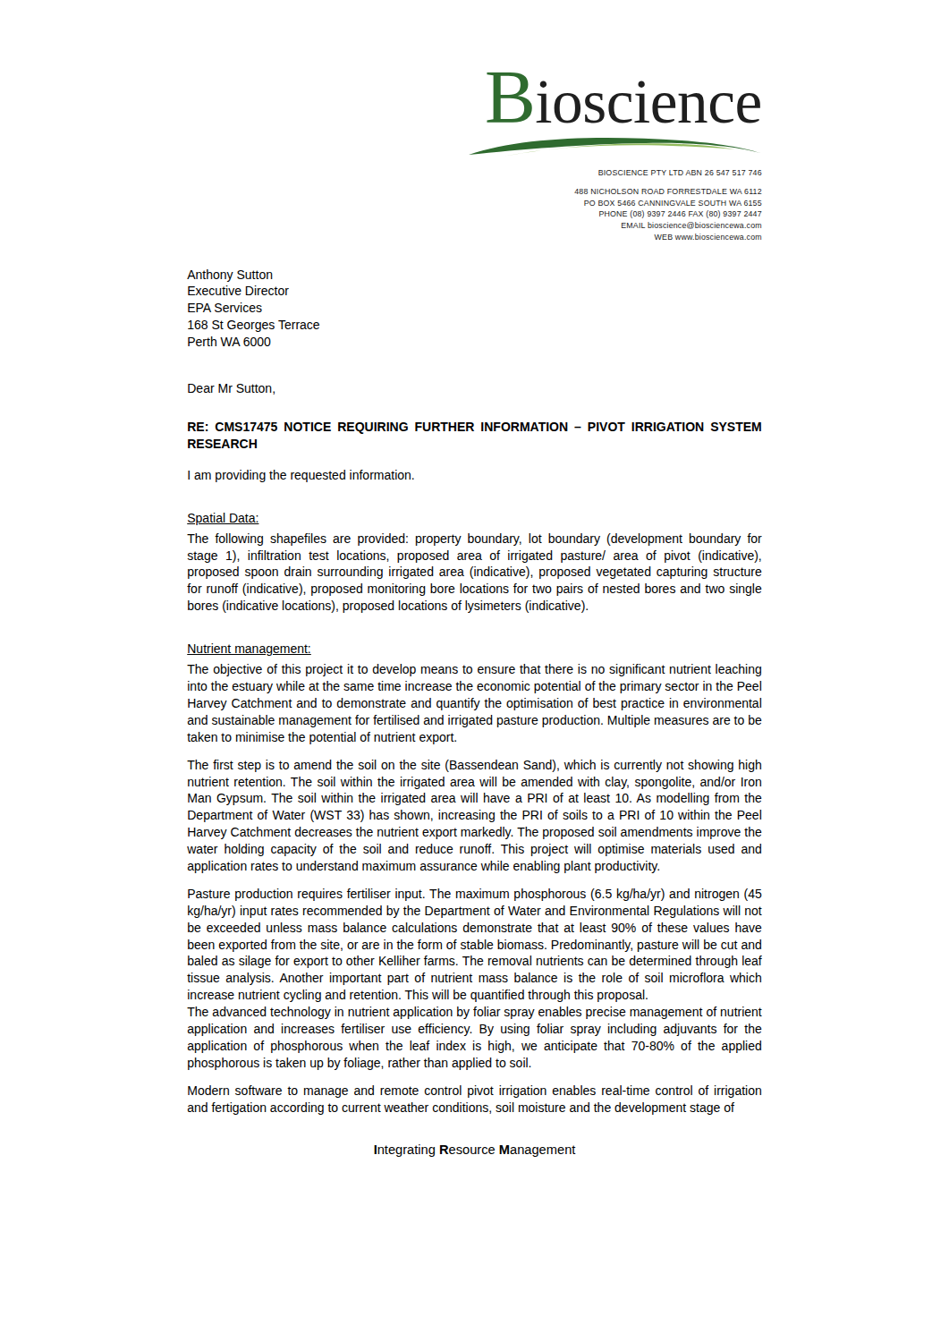Bioscience
BIOSCIENCE PTY LTD ABN 26 547 517 746
488 NICHOLSON ROAD FORRESTDALE WA 6112
PO BOX 5466 CANNINGVALE SOUTH WA 6155
PHONE (08) 9397 2446 FAX (80) 9397 2447
EMAIL bioscience@biosciencewa.com
WEB www.biosciencewa.com
Anthony Sutton
Executive Director
EPA Services
168 St Georges Terrace
Perth WA 6000
Dear Mr Sutton,
RE: CMS17475 NOTICE REQUIRING FURTHER INFORMATION – PIVOT IRRIGATION SYSTEM RESEARCH
I am providing the requested information.
Spatial Data:
The following shapefiles are provided: property boundary, lot boundary (development boundary for stage 1), infiltration test locations, proposed area of irrigated pasture/ area of pivot (indicative), proposed spoon drain surrounding irrigated area (indicative), proposed vegetated capturing structure for runoff (indicative), proposed monitoring bore locations for two pairs of nested bores and two single bores (indicative locations), proposed locations of lysimeters (indicative).
Nutrient management:
The objective of this project it to develop means to ensure that there is no significant nutrient leaching into the estuary while at the same time increase the economic potential of the primary sector in the Peel Harvey Catchment and to demonstrate and quantify the optimisation of best practice in environmental and sustainable management for fertilised and irrigated pasture production. Multiple measures are to be taken to minimise the potential of nutrient export.
The first step is to amend the soil on the site (Bassendean Sand), which is currently not showing high nutrient retention. The soil within the irrigated area will be amended with clay, spongolite, and/or Iron Man Gypsum. The soil within the irrigated area will have a PRI of at least 10. As modelling from the Department of Water (WST 33) has shown, increasing the PRI of soils to a PRI of 10 within the Peel Harvey Catchment decreases the nutrient export markedly. The proposed soil amendments improve the water holding capacity of the soil and reduce runoff. This project will optimise materials used and application rates to understand maximum assurance while enabling plant productivity.
Pasture production requires fertiliser input. The maximum phosphorous (6.5 kg/ha/yr) and nitrogen (45 kg/ha/yr) input rates recommended by the Department of Water and Environmental Regulations will not be exceeded unless mass balance calculations demonstrate that at least 90% of these values have been exported from the site, or are in the form of stable biomass. Predominantly, pasture will be cut and baled as silage for export to other Kelliher farms. The removal nutrients can be determined through leaf tissue analysis. Another important part of nutrient mass balance is the role of soil microflora which increase nutrient cycling and retention. This will be quantified through this proposal.
The advanced technology in nutrient application by foliar spray enables precise management of nutrient application and increases fertiliser use efficiency. By using foliar spray including adjuvants for the application of phosphorous when the leaf index is high, we anticipate that 70-80% of the applied phosphorous is taken up by foliage, rather than applied to soil.
Modern software to manage and remote control pivot irrigation enables real-time control of irrigation and fertigation according to current weather conditions, soil moisture and the development stage of
Integrating Resource Management